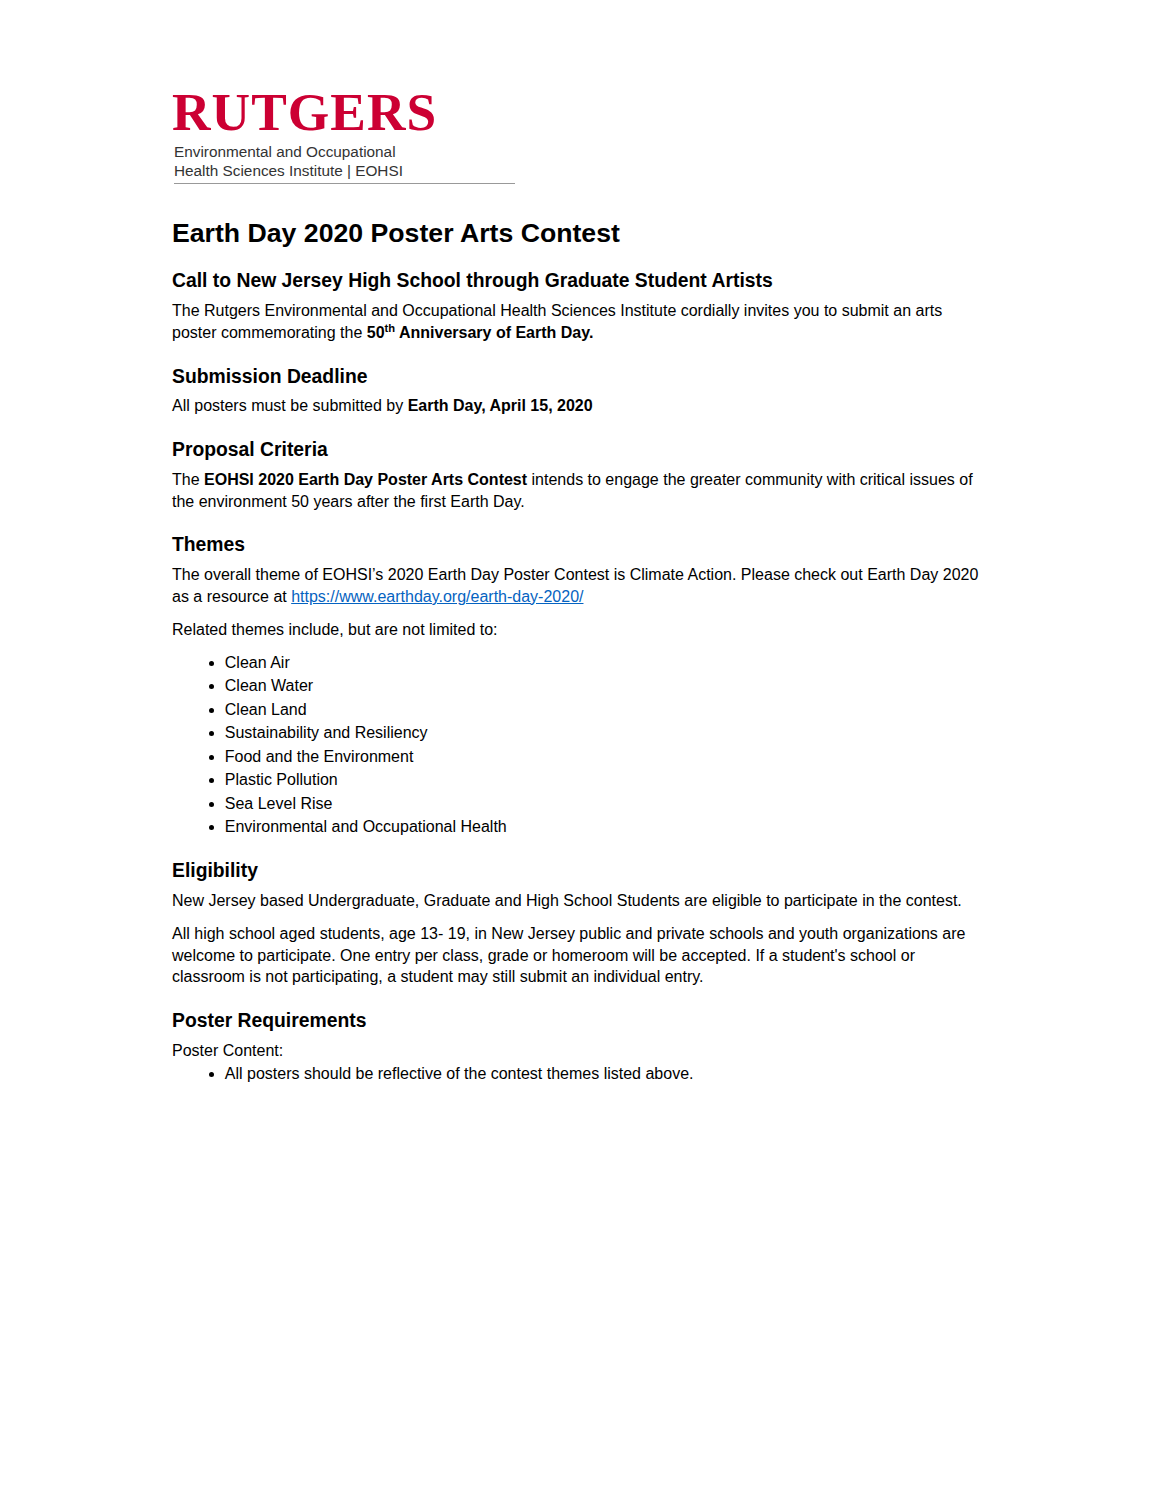RUTGERS
Environmental and Occupational
Health Sciences Institute | EOHSI
Earth Day 2020 Poster Arts Contest
Call to New Jersey High School through Graduate Student Artists
The Rutgers Environmental and Occupational Health Sciences Institute cordially invites you to submit an arts poster commemorating the 50th Anniversary of Earth Day.
Submission Deadline
All posters must be submitted by Earth Day, April 15, 2020
Proposal Criteria
The EOHSI 2020 Earth Day Poster Arts Contest intends to engage the greater community with critical issues of the environment 50 years after the first Earth Day.
Themes
The overall theme of EOHSI’s 2020 Earth Day Poster Contest is Climate Action. Please check out Earth Day 2020 as a resource at https://www.earthday.org/earth-day-2020/
Related themes include, but are not limited to:
Clean Air
Clean Water
Clean Land
Sustainability and Resiliency
Food and the Environment
Plastic Pollution
Sea Level Rise
Environmental and Occupational Health
Eligibility
New Jersey based Undergraduate, Graduate and High School Students are eligible to participate in the contest.
All high school aged students, age 13- 19, in New Jersey public and private schools and youth organizations are welcome to participate. One entry per class, grade or homeroom will be accepted. If a student's school or classroom is not participating, a student may still submit an individual entry.
Poster Requirements
Poster Content:
All posters should be reflective of the contest themes listed above.